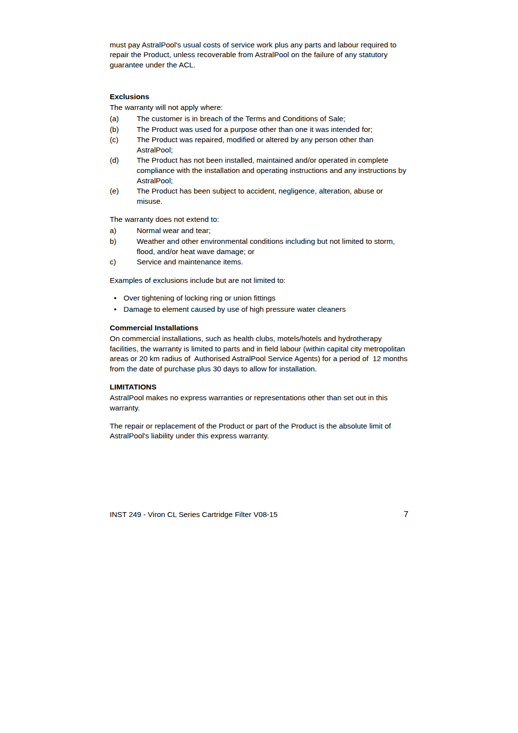must pay AstralPool's usual costs of service work plus any parts and labour required to repair the Product, unless recoverable from AstralPool on the failure of any statutory guarantee under the ACL.
Exclusions
The warranty will not apply where:
| (a) | The customer is in breach of the Terms and Conditions of Sale; |
| (b) | The Product was used for a purpose other than one it was intended for; |
| (c) | The Product was repaired, modified or altered by any person other than AstralPool; |
| (d) | The Product has not been installed, maintained and/or operated in complete compliance with the installation and operating instructions and any instructions by AstralPool; |
| (e) | The Product has been subject to accident, negligence, alteration, abuse or misuse. |
The warranty does not extend to:
| a) | Normal wear and tear; |
| b) | Weather and other environmental conditions including but not limited to storm, flood, and/or heat wave damage; or |
| c) | Service and maintenance items. |
Examples of exclusions include but are not limited to:
Over tightening of locking ring or union fittings
Damage to element caused by use of high pressure water cleaners
Commercial Installations
On commercial installations, such as health clubs, motels/hotels and hydrotherapy facilities, the warranty is limited to parts and in field labour (within capital city metropolitan areas or 20 km radius of Authorised AstralPool Service Agents) for a period of 12 months from the date of purchase plus 30 days to allow for installation.
LIMITATIONS
AstralPool makes no express warranties or representations other than set out in this warranty.
The repair or replacement of the Product or part of the Product is the absolute limit of AstralPool's liability under this express warranty.
INST 249 - Viron CL Series Cartridge Filter V08-15 7